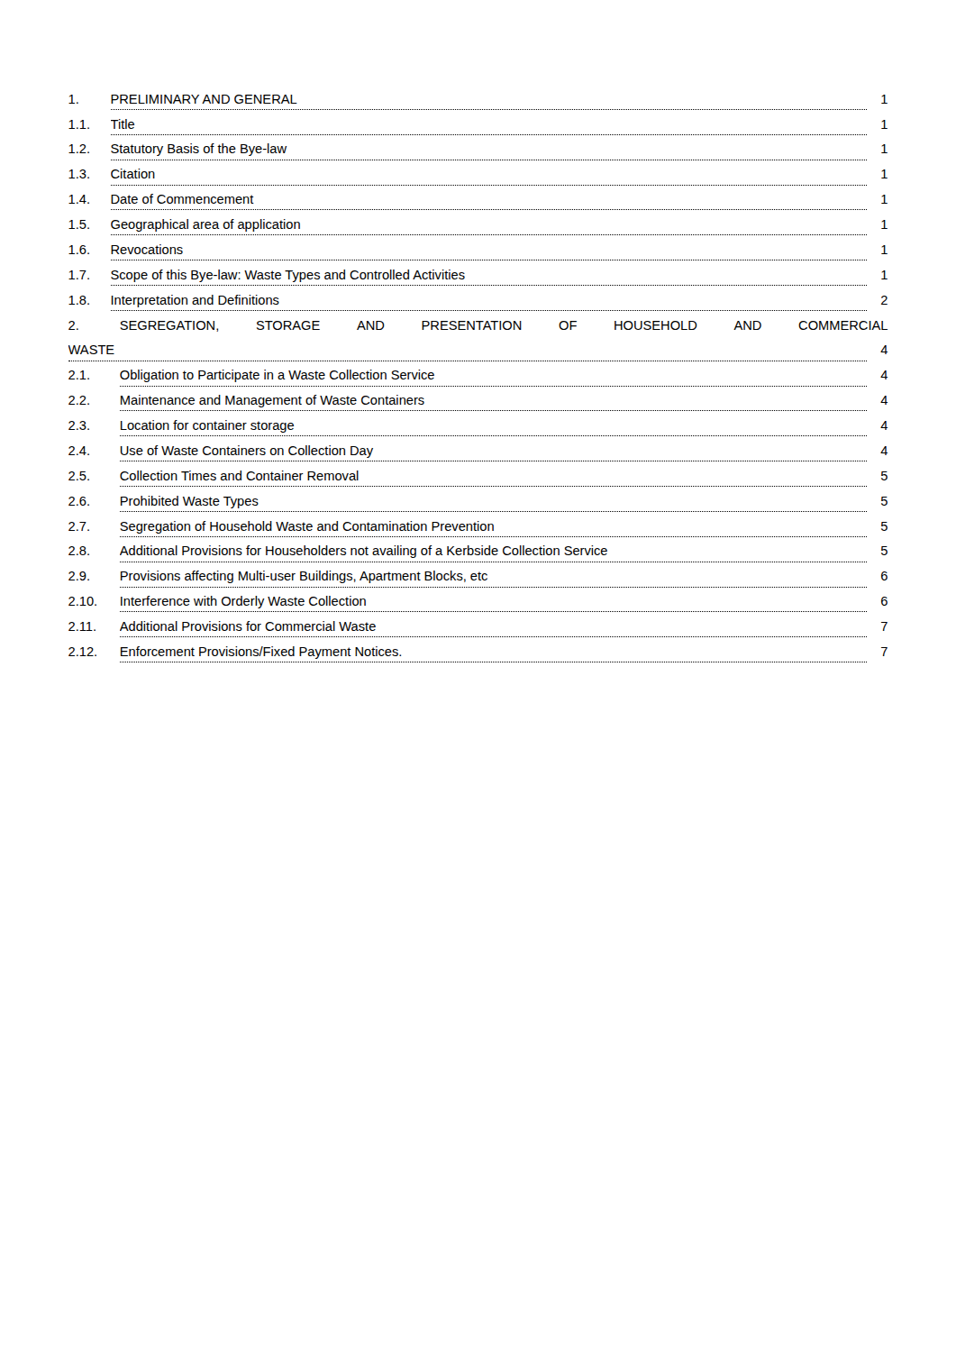| 1. | Preliminary and General | 1 |
| 1.1. | Title | 1 |
| 1.2. | Statutory Basis of the Bye-law | 1 |
| 1.3. | Citation | 1 |
| 1.4. | Date of Commencement | 1 |
| 1.5. | Geographical area of application | 1 |
| 1.6. | Revocations | 1 |
| 1.7. | Scope of this Bye-law: Waste Types and Controlled Activities | 1 |
| 1.8. | Interpretation and Definitions | 2 |
| 2. | Segregation, Storage and Presentation of Household and Commercial |
| Waste | 4 |
| 2.1. | Obligation to Participate in a Waste Collection Service | 4 |
| 2.2. | Maintenance and Management of Waste Containers | 4 |
| 2.3. | Location for container storage | 4 |
| 2.4. | Use of Waste Containers on Collection Day | 4 |
| 2.5. | Collection Times and Container Removal | 5 |
| 2.6. | Prohibited Waste Types | 5 |
| 2.7. | Segregation of Household Waste and Contamination Prevention | 5 |
| 2.8. | Additional Provisions for Householders not availing of a Kerbside Collection Service | 5 |
| 2.9. | Provisions affecting Multi-user Buildings, Apartment Blocks, etc | 6 |
| 2.10. | Interference with Orderly Waste Collection | 6 |
| 2.11. | Additional Provisions for Commercial Waste | 7 |
| 2.12. | Enforcement Provisions/Fixed Payment Notices. | 7 |